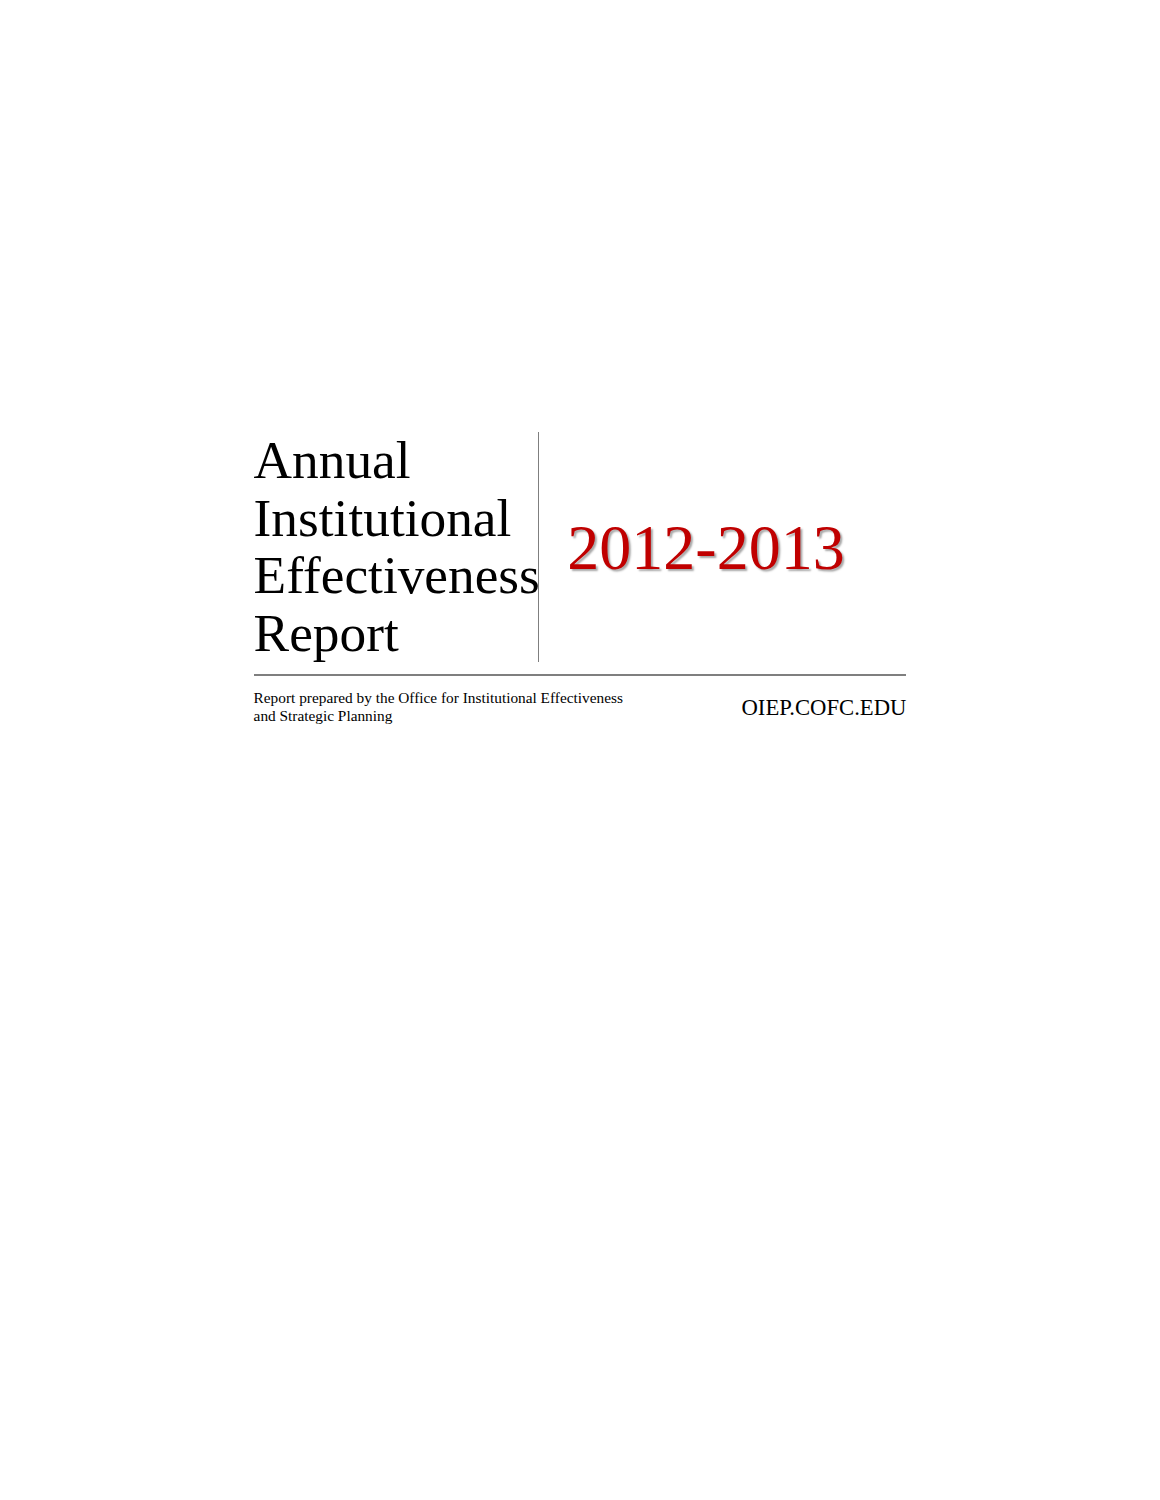Annual Institutional Effectiveness Report
2012-2013
Report prepared by the Office for Institutional Effectiveness and Strategic Planning
OIEP.COFC.EDU